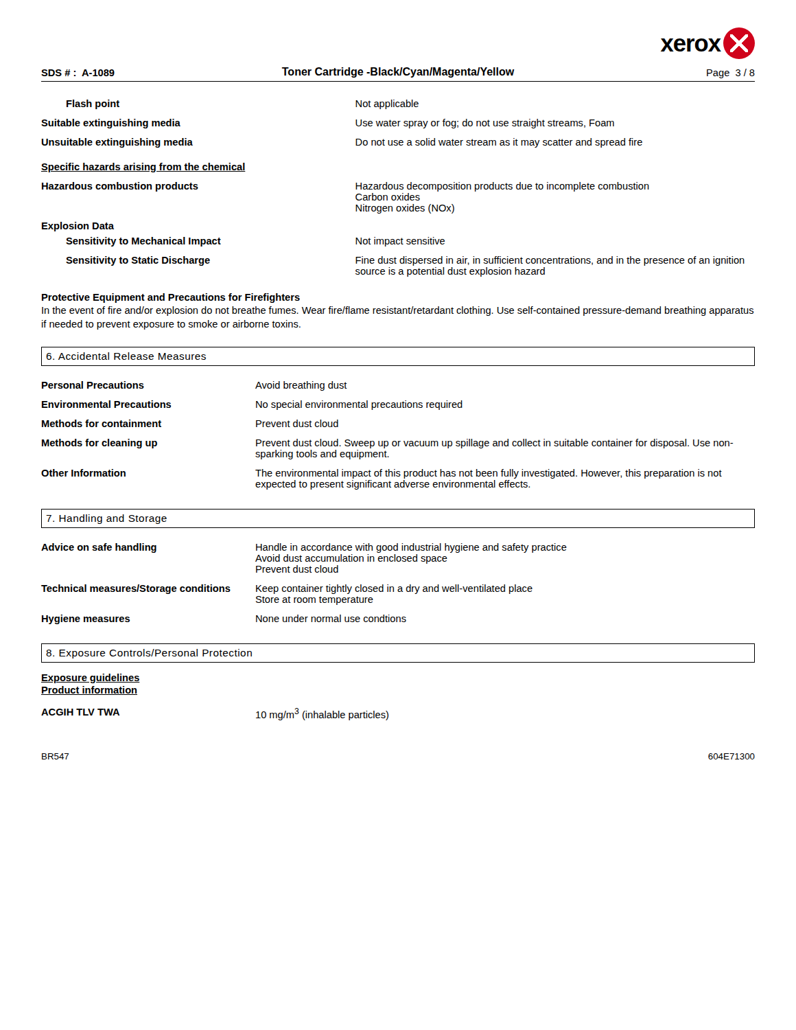xerox
SDS # : A-1089
Toner Cartridge -Black/Cyan/Magenta/Yellow
Page 3 / 8
| Flash point | Not applicable |
| Suitable extinguishing media | Use water spray or fog; do not use straight streams, Foam |
| Unsuitable extinguishing media | Do not use a solid water stream as it may scatter and spread fire |
Specific hazards arising from the chemical
| Hazardous combustion products | Hazardous decomposition products due to incomplete combustion Carbon oxides Nitrogen oxides (NOx) |
Explosion Data
| Sensitivity to Mechanical Impact | Not impact sensitive |
| Sensitivity to Static Discharge | Fine dust dispersed in air, in sufficient concentrations, and in the presence of an ignition source is a potential dust explosion hazard |
Protective Equipment and Precautions for Firefighters
In the event of fire and/or explosion do not breathe fumes. Wear fire/flame resistant/retardant clothing. Use self-contained pressure-demand breathing apparatus if needed to prevent exposure to smoke or airborne toxins.
6. Accidental Release Measures
| Personal Precautions | Avoid breathing dust |
| Environmental Precautions | No special environmental precautions required |
| Methods for containment | Prevent dust cloud |
| Methods for cleaning up | Prevent dust cloud. Sweep up or vacuum up spillage and collect in suitable container for disposal. Use non-sparking tools and equipment. |
| Other Information | The environmental impact of this product has not been fully investigated. However, this preparation is not expected to present significant adverse environmental effects. |
7. Handling and Storage
| Advice on safe handling | Handle in accordance with good industrial hygiene and safety practice Avoid dust accumulation in enclosed space Prevent dust cloud |
| Technical measures/Storage conditions | Keep container tightly closed in a dry and well-ventilated place Store at room temperature |
| Hygiene measures | None under normal use condtions |
8. Exposure Controls/Personal Protection
Exposure guidelines
Product information
| ACGIH TLV TWA | 10 mg/m 3 (inhalable particles) |
BR547
604E71300